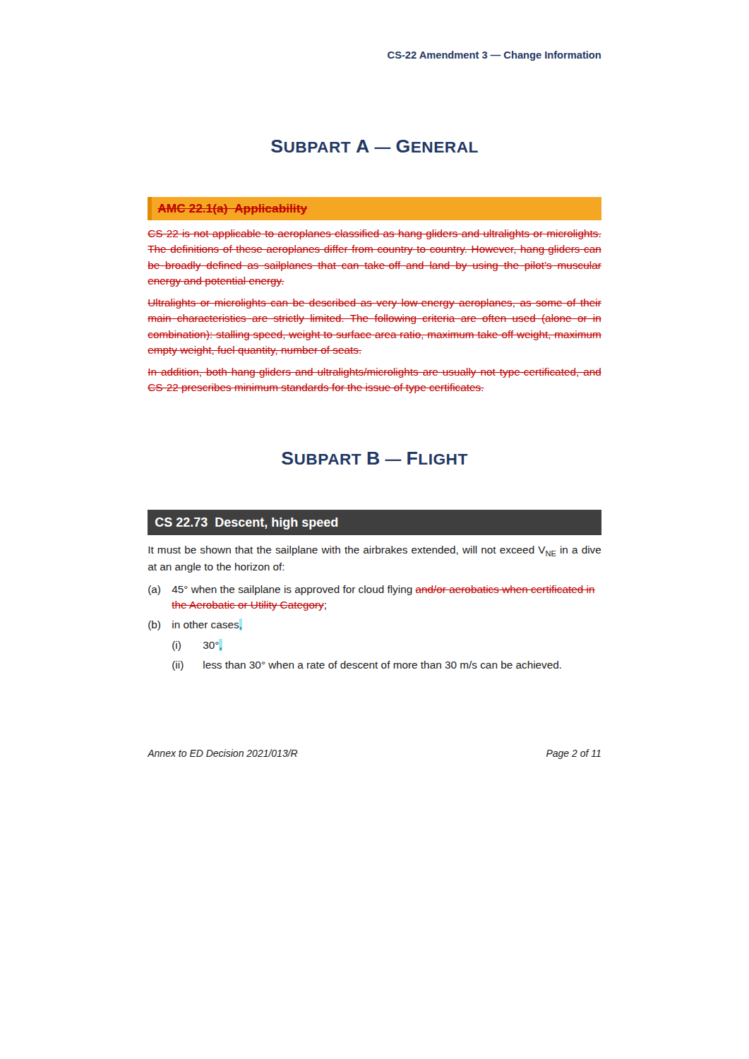CS-22 Amendment 3 — Change Information
SUBPART A — GENERAL
AMC 22.1(a) Applicability
CS-22 is not applicable to aeroplanes classified as hang-gliders and ultralights or microlights. The definitions of these aeroplanes differ from country to country. However, hang-gliders can be broadly defined as sailplanes that can take-off and land by using the pilot’s muscular energy and potential energy.
Ultralights or microlights can be described as very low-energy aeroplanes, as some of their main characteristics are strictly limited. The following criteria are often used (alone or in combination): stalling speed, weight to surface area ratio, maximum take-off weight, maximum empty weight, fuel quantity, number of seats.
In addition, both hang-gliders and ultralights/microlights are usually not type-certificated, and CS-22 prescribes minimum standards for the issue of type certificates.
SUBPART B — FLIGHT
CS 22.73 Descent, high speed
It must be shown that the sailplane with the airbrakes extended, will not exceed VNE in a dive at an angle to the horizon of:
(a)
45° when the sailplane is approved for cloud flying and/or aerobatics when certificated in the Aerobatic or Utility Category;
(b)
in other cases,
(i)
30°,
(ii)
less than 30° when a rate of descent of more than 30 m/s can be achieved.
Annex to ED Decision 2021/013/R Page 2 of 11